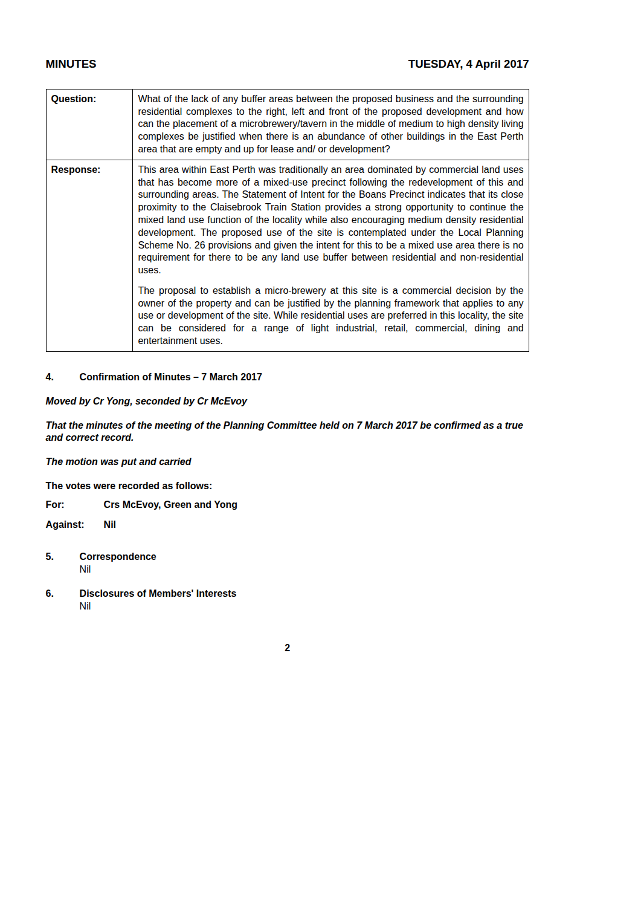MINUTES TUESDAY, 4 April 2017
| Question: | What of the lack of any buffer areas between the proposed business and the surrounding residential complexes to the right, left and front of the proposed development and how can the placement of a microbrewery/tavern in the middle of medium to high density living complexes be justified when there is an abundance of other buildings in the East Perth area that are empty and up for lease and/ or development? |
| Response: | This area within East Perth was traditionally an area dominated by commercial land uses that has become more of a mixed-use precinct following the redevelopment of this and surrounding areas. The Statement of Intent for the Boans Precinct indicates that its close proximity to the Claisebrook Train Station provides a strong opportunity to continue the mixed land use function of the locality while also encouraging medium density residential development. The proposed use of the site is contemplated under the Local Planning Scheme No. 26 provisions and given the intent for this to be a mixed use area there is no requirement for there to be any land use buffer between residential and non-residential uses. The proposal to establish a micro-brewery at this site is a commercial decision by the owner of the property and can be justified by the planning framework that applies to any use or development of the site. While residential uses are preferred in this locality, the site can be considered for a range of light industrial, retail, commercial, dining and entertainment uses. |
4. Confirmation of Minutes – 7 March 2017
Moved by Cr Yong, seconded by Cr McEvoy
That the minutes of the meeting of the Planning Committee held on 7 March 2017 be confirmed as a true and correct record.
The motion was put and carried
The votes were recorded as follows:
For: Crs McEvoy, Green and Yong
Against: Nil
5. Correspondence
Nil
6. Disclosures of Members' Interests
Nil
2